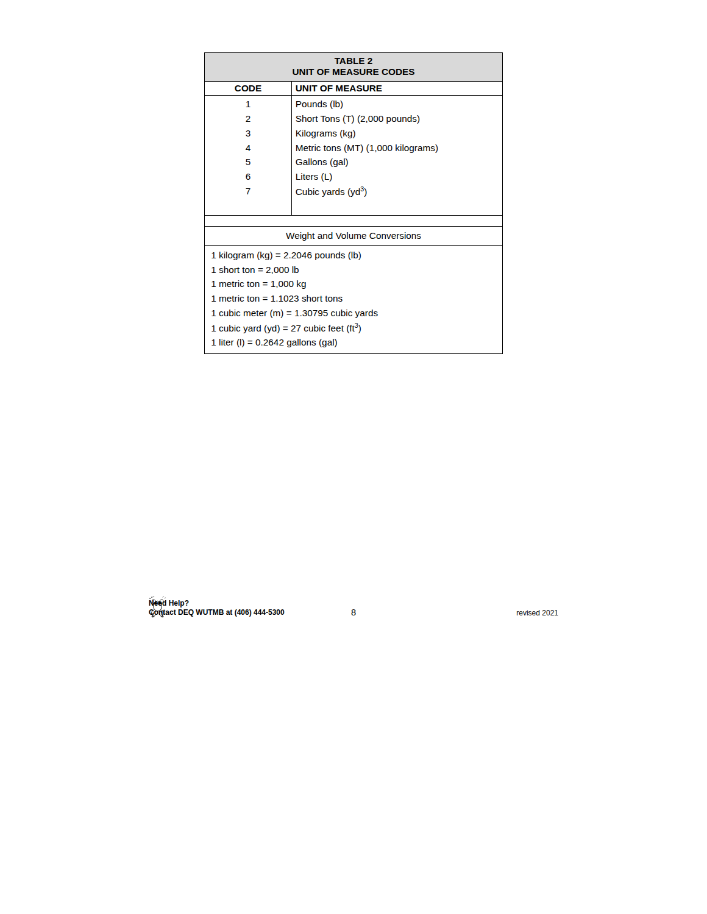| TABLE 2 UNIT OF MEASURE CODES |
| CODE | UNIT OF MEASURE |
| 1 2 3 4 5 6 7 | Pounds (lb) Short Tons (T) (2,000 pounds) Kilograms (kg) Metric tons (MT) (1,000 kilograms) Gallons (gal) Liters (L) Cubic yards (yd 3 ) |
| Weight and Volume Conversions |
| 1 kilogram (kg) = 2.2046 pounds (lb) 1 short ton = 2,000 lb 1 metric ton = 1,000 kg 1 metric ton = 1.1023 short tons 1 cubic meter (m) = 1.30795 cubic yards 1 cubic yard (yd) = 27 cubic feet (ft 3 ) 1 liter (l) = 0.2642 gallons (gal) |
| Need Help? Contact DEQ WUTMB at (406) 444-5300 | 8 | revised 2021 |